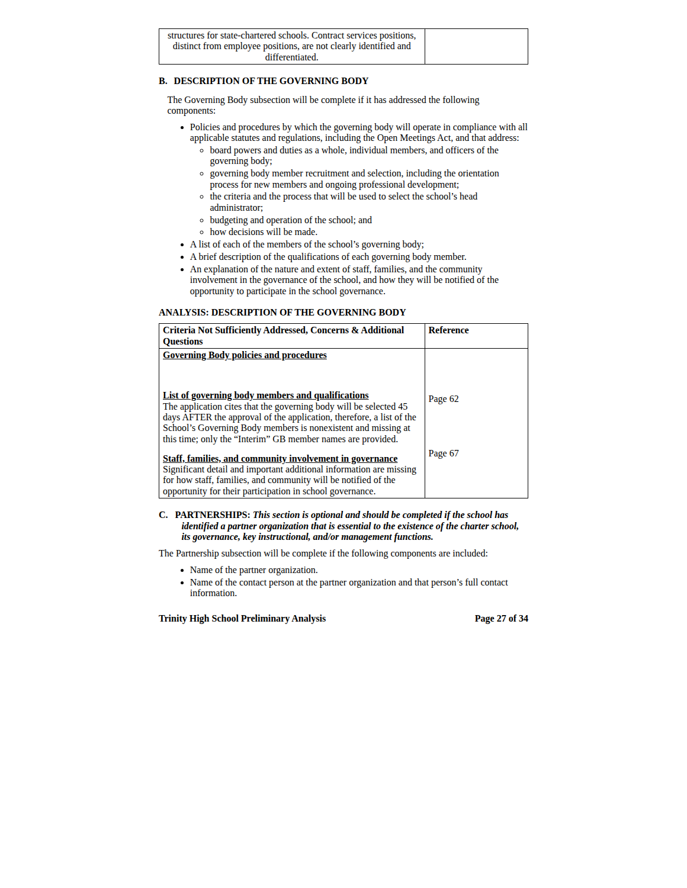| structures for state-chartered schools. Contract services positions, distinct from employee positions, are not clearly identified and differentiated. | |
B. DESCRIPTION OF THE GOVERNING BODY
The Governing Body subsection will be complete if it has addressed the following components:
Policies and procedures by which the governing body will operate in compliance with all applicable statutes and regulations, including the Open Meetings Act, and that address:
board powers and duties as a whole, individual members, and officers of the governing body;
governing body member recruitment and selection, including the orientation process for new members and ongoing professional development;
the criteria and the process that will be used to select the school’s head administrator;
budgeting and operation of the school; and
how decisions will be made.
A list of each of the members of the school’s governing body;
A brief description of the qualifications of each governing body member.
An explanation of the nature and extent of staff, families, and the community involvement in the governance of the school, and how they will be notified of the opportunity to participate in the school governance.
ANALYSIS: DESCRIPTION OF THE GOVERNING BODY
| Criteria Not Sufficiently Addressed, Concerns & Additional Questions | Reference |
| --- | --- |
| Governing Body policies and procedures List of governing body members and qualifications The application cites that the governing body will be selected 45 days AFTER the approval of the application, therefore, a list of the School’s Governing Body members is nonexistent and missing at this time; only the “Interim” GB member names are provided. Staff, families, and community involvement in governance Significant detail and important additional information are missing for how staff, families, and community will be notified of the opportunity for their participation in school governance. | Page 62 Page 67 |
C. PARTNERSHIPS: This section is optional and should be completed if the school has identified a partner organization that is essential to the existence of the charter school, its governance, key instructional, and/or management functions.
The Partnership subsection will be complete if the following components are included:
Name of the partner organization.
Name of the contact person at the partner organization and that person’s full contact information.
Trinity High School Preliminary Analysis
Page 27 of 34